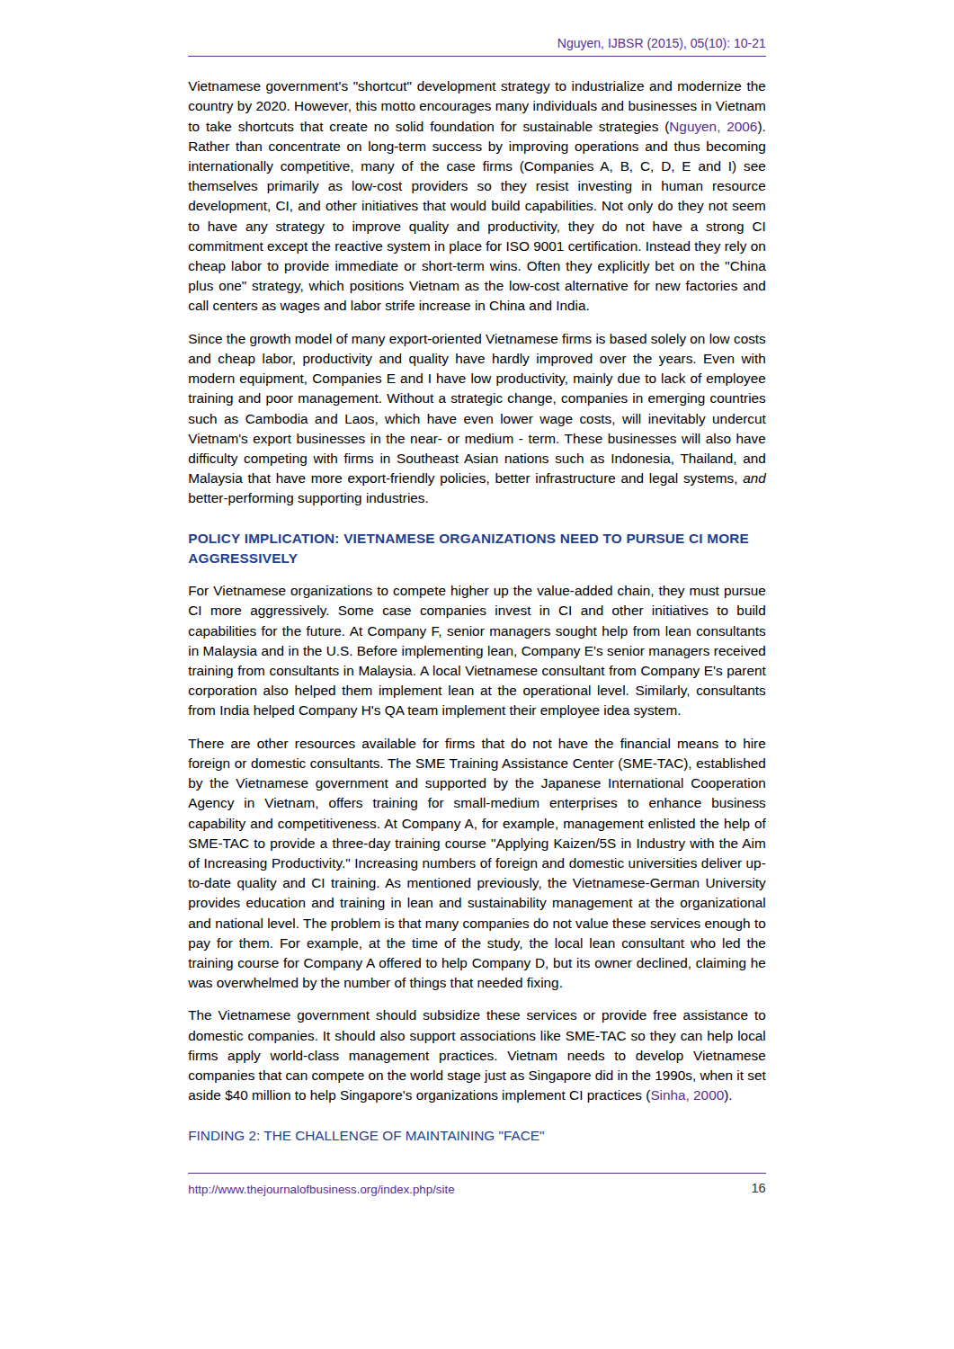Nguyen, IJBSR (2015), 05(10): 10-21
Vietnamese government's "shortcut" development strategy to industrialize and modernize the country by 2020. However, this motto encourages many individuals and businesses in Vietnam to take shortcuts that create no solid foundation for sustainable strategies (Nguyen, 2006). Rather than concentrate on long-term success by improving operations and thus becoming internationally competitive, many of the case firms (Companies A, B, C, D, E and I) see themselves primarily as low-cost providers so they resist investing in human resource development, CI, and other initiatives that would build capabilities. Not only do they not seem to have any strategy to improve quality and productivity, they do not have a strong CI commitment except the reactive system in place for ISO 9001 certification. Instead they rely on cheap labor to provide immediate or short-term wins. Often they explicitly bet on the "China plus one" strategy, which positions Vietnam as the low-cost alternative for new factories and call centers as wages and labor strife increase in China and India.
Since the growth model of many export-oriented Vietnamese firms is based solely on low costs and cheap labor, productivity and quality have hardly improved over the years. Even with modern equipment, Companies E and I have low productivity, mainly due to lack of employee training and poor management. Without a strategic change, companies in emerging countries such as Cambodia and Laos, which have even lower wage costs, will inevitably undercut Vietnam's export businesses in the near- or medium - term. These businesses will also have difficulty competing with firms in Southeast Asian nations such as Indonesia, Thailand, and Malaysia that have more export-friendly policies, better infrastructure and legal systems, and better-performing supporting industries.
Policy Implication: Vietnamese Organizations Need to Pursue CI More Aggressively
For Vietnamese organizations to compete higher up the value-added chain, they must pursue CI more aggressively. Some case companies invest in CI and other initiatives to build capabilities for the future. At Company F, senior managers sought help from lean consultants in Malaysia and in the U.S. Before implementing lean, Company E's senior managers received training from consultants in Malaysia. A local Vietnamese consultant from Company E's parent corporation also helped them implement lean at the operational level. Similarly, consultants from India helped Company H's QA team implement their employee idea system.
There are other resources available for firms that do not have the financial means to hire foreign or domestic consultants. The SME Training Assistance Center (SME-TAC), established by the Vietnamese government and supported by the Japanese International Cooperation Agency in Vietnam, offers training for small-medium enterprises to enhance business capability and competitiveness. At Company A, for example, management enlisted the help of SME-TAC to provide a three-day training course "Applying Kaizen/5S in Industry with the Aim of Increasing Productivity." Increasing numbers of foreign and domestic universities deliver up-to-date quality and CI training. As mentioned previously, the Vietnamese-German University provides education and training in lean and sustainability management at the organizational and national level. The problem is that many companies do not value these services enough to pay for them. For example, at the time of the study, the local lean consultant who led the training course for Company A offered to help Company D, but its owner declined, claiming he was overwhelmed by the number of things that needed fixing.
The Vietnamese government should subsidize these services or provide free assistance to domestic companies. It should also support associations like SME-TAC so they can help local firms apply world-class management practices. Vietnam needs to develop Vietnamese companies that can compete on the world stage just as Singapore did in the 1990s, when it set aside $40 million to help Singapore's organizations implement CI practices (Sinha, 2000).
Finding 2: The Challenge of Maintaining "Face"
http://www.thejournalofbusiness.org/index.php/site
16